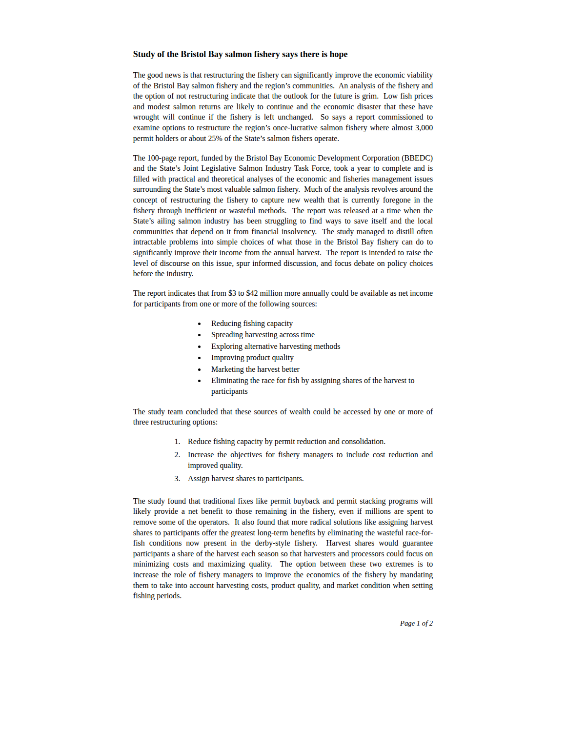Study of the Bristol Bay salmon fishery says there is hope
The good news is that restructuring the fishery can significantly improve the economic viability of the Bristol Bay salmon fishery and the region’s communities. An analysis of the fishery and the option of not restructuring indicate that the outlook for the future is grim. Low fish prices and modest salmon returns are likely to continue and the economic disaster that these have wrought will continue if the fishery is left unchanged. So says a report commissioned to examine options to restructure the region’s once-lucrative salmon fishery where almost 3,000 permit holders or about 25% of the State’s salmon fishers operate.
The 100-page report, funded by the Bristol Bay Economic Development Corporation (BBEDC) and the State’s Joint Legislative Salmon Industry Task Force, took a year to complete and is filled with practical and theoretical analyses of the economic and fisheries management issues surrounding the State’s most valuable salmon fishery. Much of the analysis revolves around the concept of restructuring the fishery to capture new wealth that is currently foregone in the fishery through inefficient or wasteful methods. The report was released at a time when the State’s ailing salmon industry has been struggling to find ways to save itself and the local communities that depend on it from financial insolvency. The study managed to distill often intractable problems into simple choices of what those in the Bristol Bay fishery can do to significantly improve their income from the annual harvest. The report is intended to raise the level of discourse on this issue, spur informed discussion, and focus debate on policy choices before the industry.
The report indicates that from $3 to $42 million more annually could be available as net income for participants from one or more of the following sources:
Reducing fishing capacity
Spreading harvesting across time
Exploring alternative harvesting methods
Improving product quality
Marketing the harvest better
Eliminating the race for fish by assigning shares of the harvest to participants
The study team concluded that these sources of wealth could be accessed by one or more of three restructuring options:
Reduce fishing capacity by permit reduction and consolidation.
Increase the objectives for fishery managers to include cost reduction and improved quality.
Assign harvest shares to participants.
The study found that traditional fixes like permit buyback and permit stacking programs will likely provide a net benefit to those remaining in the fishery, even if millions are spent to remove some of the operators. It also found that more radical solutions like assigning harvest shares to participants offer the greatest long-term benefits by eliminating the wasteful race-for-fish conditions now present in the derby-style fishery. Harvest shares would guarantee participants a share of the harvest each season so that harvesters and processors could focus on minimizing costs and maximizing quality. The option between these two extremes is to increase the role of fishery managers to improve the economics of the fishery by mandating them to take into account harvesting costs, product quality, and market condition when setting fishing periods.
Page 1 of 2